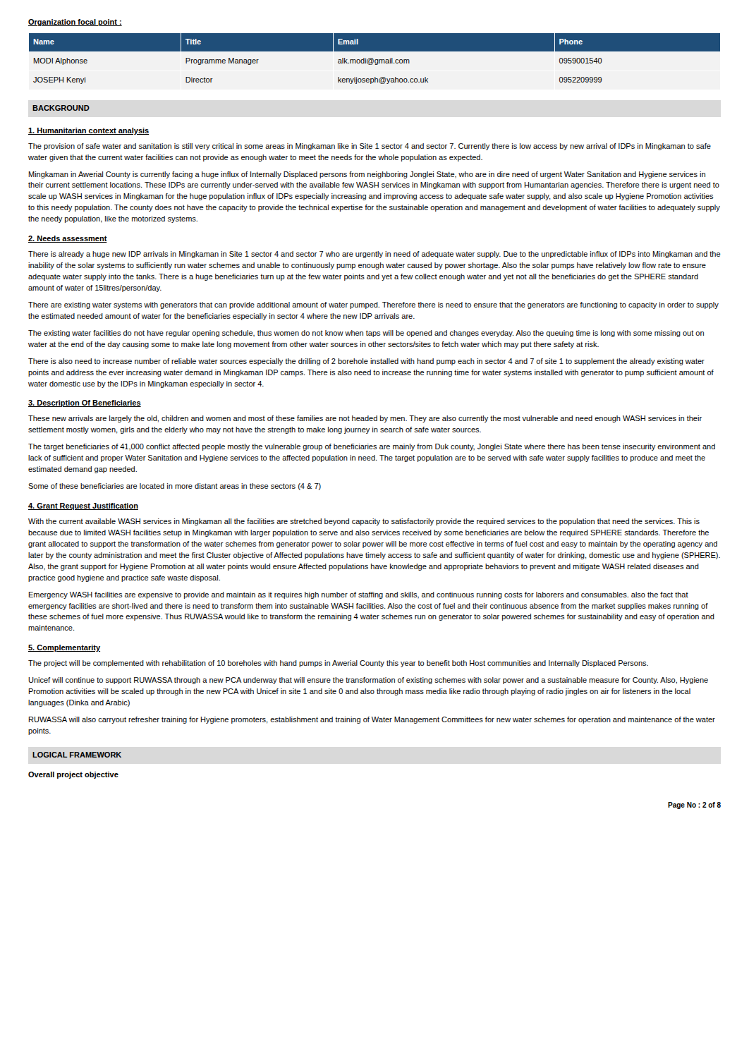Organization focal point :
| Name | Title | Email | Phone |
| --- | --- | --- | --- |
| MODI Alphonse | Programme Manager | alk.modi@gmail.com | 0959001540 |
| JOSEPH Kenyi | Director | kenyijoseph@yahoo.co.uk | 0952209999 |
BACKGROUND
1. Humanitarian context analysis
The provision of safe water and sanitation is still very critical in some areas in Mingkaman like in Site 1 sector 4 and sector 7. Currently there is low access by new arrival of IDPs in Mingkaman to safe water given that the current water facilities can not provide as enough water to meet the needs for the whole population as expected.
Mingkaman in Awerial County is currently facing a huge influx of Internally Displaced persons from neighboring Jonglei State, who are in dire need of urgent Water Sanitation and Hygiene services in their current settlement locations. These IDPs are currently under-served with the available few WASH services in Mingkaman with support from Humantarian agencies. Therefore there is urgent need to scale up WASH services in Mingkaman for the huge population influx of IDPs especially increasing and improving access to adequate safe water supply, and also scale up Hygiene Promotion activities to this needy population. The county does not have the capacity to provide the technical expertise for the sustainable operation and management and development of water facilities to adequately supply the needy population, like the motorized systems.
2. Needs assessment
There is already a huge new IDP arrivals in Mingkaman in Site 1 sector 4 and sector 7 who are urgently in need of adequate water supply. Due to the unpredictable influx of IDPs into Mingkaman and the inability of the solar systems to sufficiently run water schemes and unable to continuously pump enough water caused by power shortage. Also the solar pumps have relatively low flow rate to ensure adequate water supply into the tanks. There is a huge beneficiaries turn up at the few water points and yet a few collect enough water and yet not all the beneficiaries do get the SPHERE standard amount of water of 15litres/person/day.
There are existing water systems with generators that can provide additional amount of water pumped. Therefore there is need to ensure that the generators are functioning to capacity in order to supply the estimated needed amount of water for the beneficiaries especially in sector 4 where the new IDP arrivals are.
The existing water facilities do not have regular opening schedule, thus women do not know when taps will be opened and changes everyday. Also the queuing time is long with some missing out on water at the end of the day causing some to make late long movement from other water sources in other sectors/sites to fetch water which may put there safety at risk.
There is also need to increase number of reliable water sources especially the drilling of 2 borehole installed with hand pump each in sector 4 and 7 of site 1 to supplement the already existing water points and address the ever increasing water demand in Mingkaman IDP camps. There is also need to increase the running time for water systems installed with generator to pump sufficient amount of water domestic use by the IDPs in Mingkaman especially in sector 4.
3. Description Of Beneficiaries
These new arrivals are largely the old, children and women and most of these families are not headed by men. They are also currently the most vulnerable and need enough WASH services in their settlement mostly women, girls and the elderly who may not have the strength to make long journey in search of safe water sources.
The target beneficiaries of 41,000 conflict affected people mostly the vulnerable group of beneficiaries are mainly from Duk county, Jonglei State where there has been tense insecurity environment and lack of sufficient and proper Water Sanitation and Hygiene services to the affected population in need. The target population are to be served with safe water supply facilities to produce and meet the estimated demand gap needed.
Some of these beneficiaries are located in more distant areas in these sectors (4 & 7)
4. Grant Request Justification
With the current available WASH services in Mingkaman all the facilities are stretched beyond capacity to satisfactorily provide the required services to the population that need the services. This is because due to limited WASH facilities setup in Mingkaman with larger population to serve and also services received by some beneficiaries are below the required SPHERE standards. Therefore the grant allocated to support the transformation of the water schemes from generator power to solar power will be more cost effective in terms of fuel cost and easy to maintain by the operating agency and later by the county administration and meet the first Cluster objective of Affected populations have timely access to safe and sufficient quantity of water for drinking, domestic use and hygiene (SPHERE). Also, the grant support for Hygiene Promotion at all water points would ensure Affected populations have knowledge and appropriate behaviors to prevent and mitigate WASH related diseases and practice good hygiene and practice safe waste disposal.
Emergency WASH facilities are expensive to provide and maintain as it requires high number of staffing and skills, and continuous running costs for laborers and consumables. also the fact that emergency facilities are short-lived and there is need to transform them into sustainable WASH facilities. Also the cost of fuel and their continuous absence from the market supplies makes running of these schemes of fuel more expensive. Thus RUWASSA would like to transform the remaining 4 water schemes run on generator to solar powered schemes for sustainability and easy of operation and maintenance.
5. Complementarity
The project will be complemented with rehabilitation of 10 boreholes with hand pumps in Awerial County this year to benefit both Host communities and Internally Displaced Persons.
Unicef will continue to support RUWASSA through a new PCA underway that will ensure the transformation of existing schemes with solar power and a sustainable measure for County. Also, Hygiene Promotion activities will be scaled up through in the new PCA with Unicef in site 1 and site 0 and also through mass media like radio through playing of radio jingles on air for listeners in the local languages (Dinka and Arabic)
RUWASSA will also carryout refresher training for Hygiene promoters, establishment and training of Water Management Committees for new water schemes for operation and maintenance of the water points.
LOGICAL FRAMEWORK
Overall project objective
Page No : 2 of 8